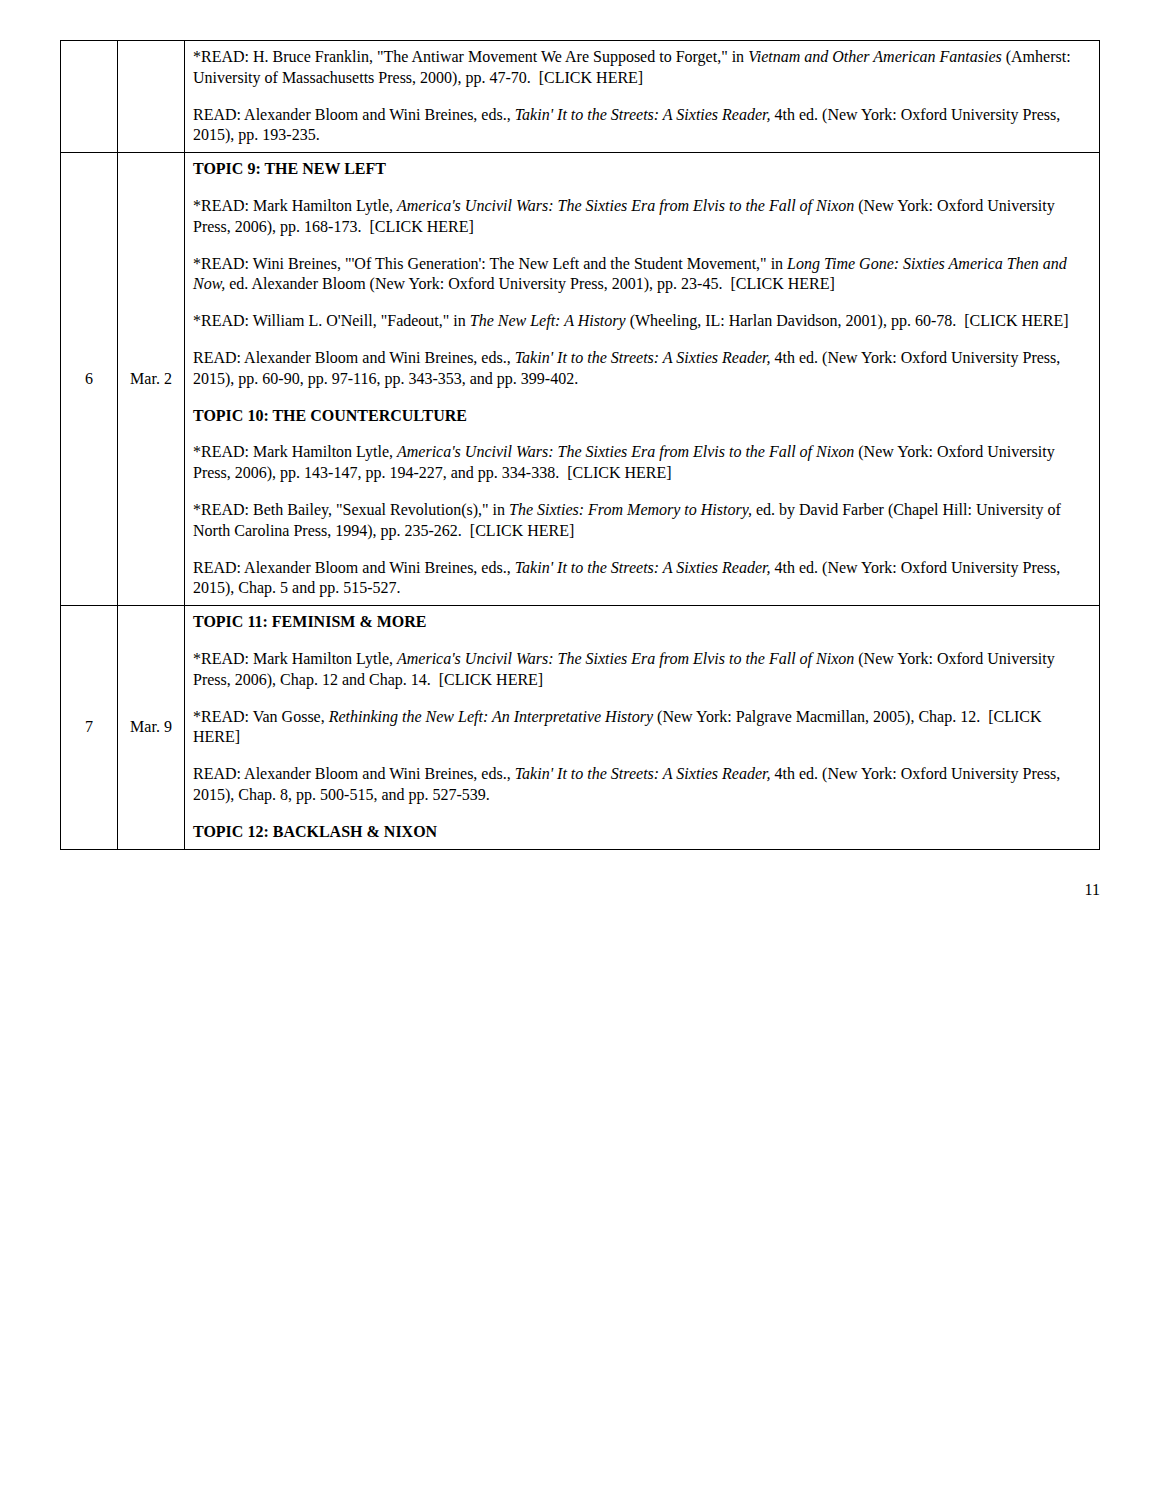| | | *READ: H. Bruce Franklin, "The Antiwar Movement We Are Supposed to Forget," in Vietnam and Other American Fantasies (Amherst: University of Massachusetts Press, 2000), pp. 47-70. [CLICK HERE] READ: Alexander Bloom and Wini Breines, eds., Takin' It to the Streets: A Sixties Reader, 4th ed. (New York: Oxford University Press, 2015), pp. 193-235. |
| 6 | Mar. 2 | Topic 9: The New Left *READ: Mark Hamilton Lytle, America's Uncivil Wars: The Sixties Era from Elvis to the Fall of Nixon (New York: Oxford University Press, 2006), pp. 168-173. [CLICK HERE] *READ: Wini Breines, "'Of This Generation': The New Left and the Student Movement," in Long Time Gone: Sixties America Then and Now, ed. Alexander Bloom (New York: Oxford University Press, 2001), pp. 23-45. [CLICK HERE] *READ: William L. O'Neill, "Fadeout," in The New Left: A History (Wheeling, IL: Harlan Davidson, 2001), pp. 60-78. [CLICK HERE] READ: Alexander Bloom and Wini Breines, eds., Takin' It to the Streets: A Sixties Reader, 4th ed. (New York: Oxford University Press, 2015), pp. 60-90, pp. 97-116, pp. 343-353, and pp. 399-402. Topic 10: The Counterculture *READ: Mark Hamilton Lytle, America's Uncivil Wars: The Sixties Era from Elvis to the Fall of Nixon (New York: Oxford University Press, 2006), pp. 143-147, pp. 194-227, and pp. 334-338. [CLICK HERE] *READ: Beth Bailey, "Sexual Revolution(s)," in The Sixties: From Memory to History, ed. by David Farber (Chapel Hill: University of North Carolina Press, 1994), pp. 235-262. [CLICK HERE] READ: Alexander Bloom and Wini Breines, eds., Takin' It to the Streets: A Sixties Reader, 4th ed. (New York: Oxford University Press, 2015), Chap. 5 and pp. 515-527. |
| 7 | Mar. 9 | Topic 11: Feminism & More *READ: Mark Hamilton Lytle, America's Uncivil Wars: The Sixties Era from Elvis to the Fall of Nixon (New York: Oxford University Press, 2006), Chap. 12 and Chap. 14. [CLICK HERE] *READ: Van Gosse, Rethinking the New Left: An Interpretative History (New York: Palgrave Macmillan, 2005), Chap. 12. [CLICK HERE] READ: Alexander Bloom and Wini Breines, eds., Takin' It to the Streets: A Sixties Reader, 4th ed. (New York: Oxford University Press, 2015), Chap. 8, pp. 500-515, and pp. 527-539. Topic 12: Backlash & Nixon |
11